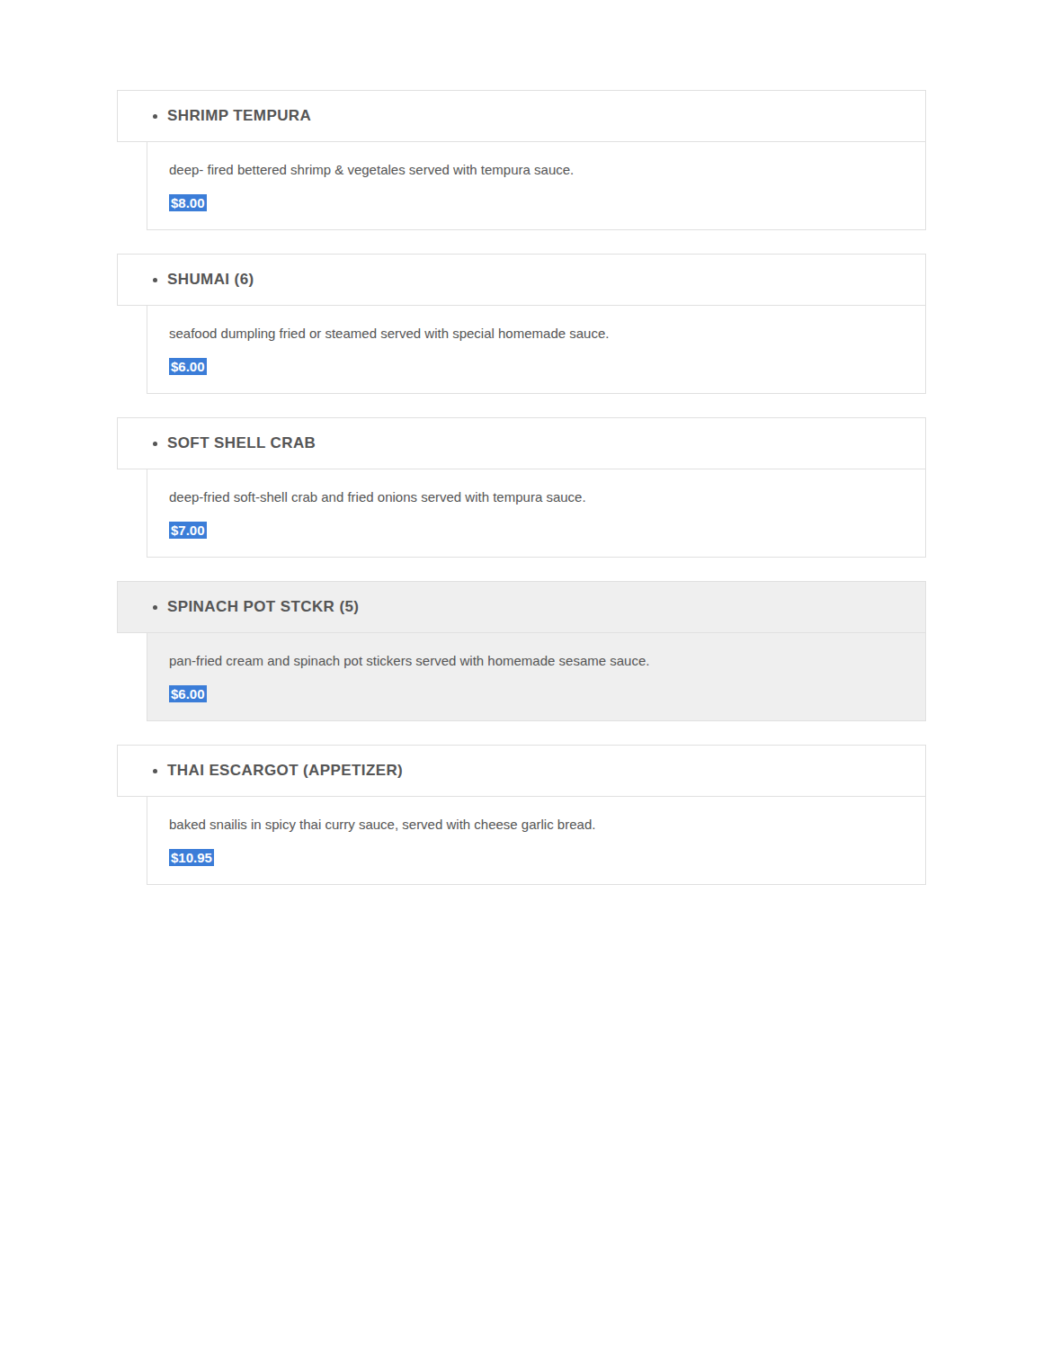SHRIMP TEMPURA
deep- fired bettered shrimp & vegetales served with tempura sauce.
$8.00
SHUMAI (6)
seafood dumpling fried or steamed served with special homemade sauce.
$6.00
SOFT SHELL CRAB
deep-fried soft-shell crab and fried onions served with tempura sauce.
$7.00
SPINACH POT STCKR (5)
pan-fried cream and spinach pot stickers served with homemade sesame sauce.
$6.00
THAI ESCARGOT (APPETIZER)
baked snailis in spicy thai curry sauce, served with cheese garlic bread.
$10.95